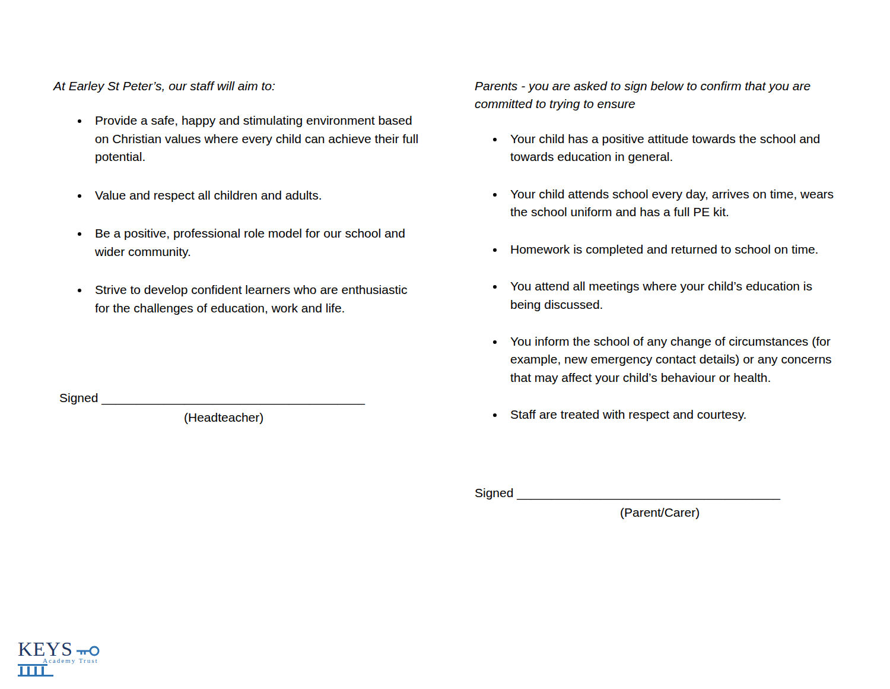At Earley St Peter’s, our staff will aim to:
Provide a safe, happy and stimulating environment based on Christian values where every child can achieve their full potential.
Value and respect all children and adults.
Be a positive, professional role model for our school and wider community.
Strive to develop confident learners who are enthusiastic for the challenges of education, work and life.
Signed ______________________________________ (Headteacher)
Parents - you are asked to sign below to confirm that you are committed to trying to ensure
Your child has a positive attitude towards the school and towards education in general.
Your child attends school every day, arrives on time, wears the school uniform and has a full PE kit.
Homework is completed and returned to school on time.
You attend all meetings where your child’s education is being discussed.
You inform the school of any change of circumstances (for example, new emergency contact details) or any concerns that may affect your child’s behaviour or health.
Staff are treated with respect and courtesy.
Signed ______________________________________ (Parent/Carer)
KEYS
Academy Trust